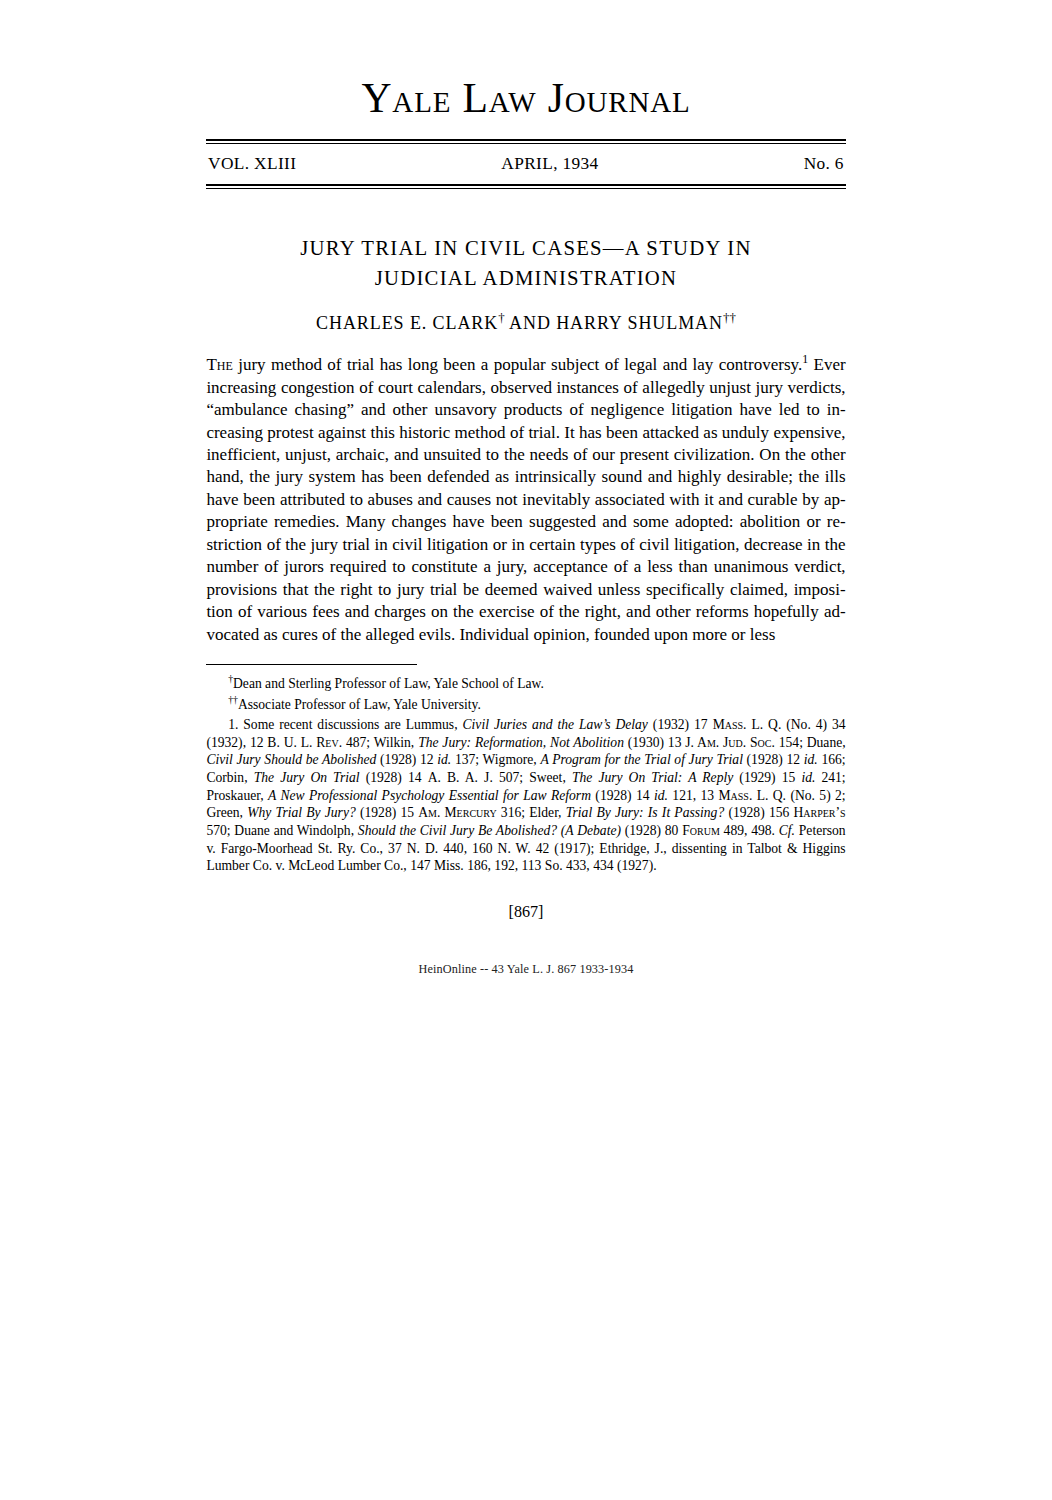Yale Law Journal
VOL. XLIII APRIL, 1934 No. 6
JURY TRIAL IN CIVIL CASES—A STUDY IN
JUDICIAL ADMINISTRATION
CHARLES E. CLARK† AND HARRY SHULMAN††
The jury method of trial has long been a popular subject of legal and lay controversy.1 Ever increasing congestion of court calendars, observed instances of allegedly unjust jury verdicts, “ambulance chasing” and other unsavory products of negligence litigation have led to increasing protest against this historic method of trial. It has been attacked as unduly expensive, inefficient, unjust, archaic, and unsuited to the needs of our present civilization. On the other hand, the jury system has been defended as intrinsically sound and highly desirable; the ills have been attributed to abuses and causes not inevitably associated with it and curable by appropriate remedies. Many changes have been suggested and some adopted: abolition or restriction of the jury trial in civil litigation or in certain types of civil litigation, decrease in the number of jurors required to constitute a jury, acceptance of a less than unanimous verdict, provisions that the right to jury trial be deemed waived unless specifically claimed, imposition of various fees and charges on the exercise of the right, and other reforms hopefully advocated as cures of the alleged evils. Individual opinion, founded upon more or less
†Dean and Sterling Professor of Law, Yale School of Law.
††Associate Professor of Law, Yale University.
1. Some recent discussions are Lummus, Civil Juries and the Law’s Delay (1932) 17 Mass. L. Q. (No. 4) 34 (1932), 12 B. U. L. Rev. 487; Wilkin, The Jury: Reformation, Not Abolition (1930) 13 J. Am. Jud. Soc. 154; Duane, Civil Jury Should be Abolished (1928) 12 id. 137; Wigmore, A Program for the Trial of Jury Trial (1928) 12 id. 166; Corbin, The Jury On Trial (1928) 14 A. B. A. J. 507; Sweet, The Jury On Trial: A Reply (1929) 15 id. 241; Proskauer, A New Professional Psychology Essential for Law Reform (1928) 14 id. 121, 13 Mass. L. Q. (No. 5) 2; Green, Why Trial By Jury? (1928) 15 Am. Mercury 316; Elder, Trial By Jury: Is It Passing? (1928) 156 Harper’s 570; Duane and Windolph, Should the Civil Jury Be Abolished? (A Debate) (1928) 80 Forum 489, 498. Cf. Peterson v. Fargo-Moorhead St. Ry. Co., 37 N. D. 440, 160 N. W. 42 (1917); Ethridge, J., dissenting in Talbot & Higgins Lumber Co. v. McLeod Lumber Co., 147 Miss. 186, 192, 113 So. 433, 434 (1927).
[867]
HeinOnline -- 43 Yale L. J. 867 1933-1934